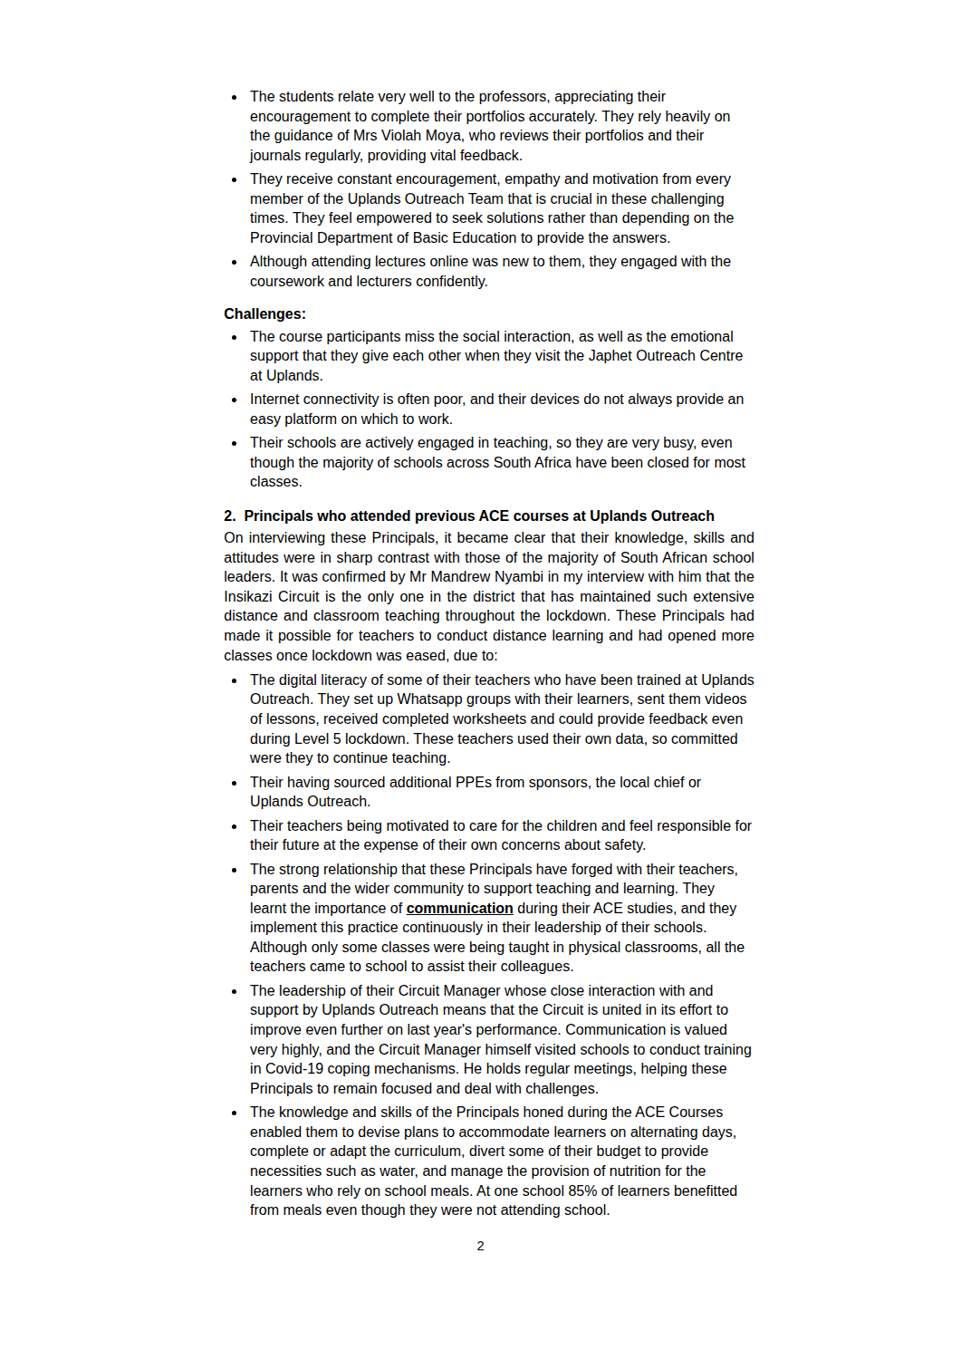The students relate very well to the professors, appreciating their encouragement to complete their portfolios accurately. They rely heavily on the guidance of Mrs Violah Moya, who reviews their portfolios and their journals regularly, providing vital feedback.
They receive constant encouragement, empathy and motivation from every member of the Uplands Outreach Team that is crucial in these challenging times. They feel empowered to seek solutions rather than depending on the Provincial Department of Basic Education to provide the answers.
Although attending lectures online was new to them, they engaged with the coursework and lecturers confidently.
Challenges:
The course participants miss the social interaction, as well as the emotional support that they give each other when they visit the Japhet Outreach Centre at Uplands.
Internet connectivity is often poor, and their devices do not always provide an easy platform on which to work.
Their schools are actively engaged in teaching, so they are very busy, even though the majority of schools across South Africa have been closed for most classes.
2. Principals who attended previous ACE courses at Uplands Outreach
On interviewing these Principals, it became clear that their knowledge, skills and attitudes were in sharp contrast with those of the majority of South African school leaders. It was confirmed by Mr Mandrew Nyambi in my interview with him that the Insikazi Circuit is the only one in the district that has maintained such extensive distance and classroom teaching throughout the lockdown. These Principals had made it possible for teachers to conduct distance learning and had opened more classes once lockdown was eased, due to:
The digital literacy of some of their teachers who have been trained at Uplands Outreach. They set up Whatsapp groups with their learners, sent them videos of lessons, received completed worksheets and could provide feedback even during Level 5 lockdown. These teachers used their own data, so committed were they to continue teaching.
Their having sourced additional PPEs from sponsors, the local chief or Uplands Outreach.
Their teachers being motivated to care for the children and feel responsible for their future at the expense of their own concerns about safety.
The strong relationship that these Principals have forged with their teachers, parents and the wider community to support teaching and learning. They learnt the importance of communication during their ACE studies, and they implement this practice continuously in their leadership of their schools. Although only some classes were being taught in physical classrooms, all the teachers came to school to assist their colleagues.
The leadership of their Circuit Manager whose close interaction with and support by Uplands Outreach means that the Circuit is united in its effort to improve even further on last year's performance. Communication is valued very highly, and the Circuit Manager himself visited schools to conduct training in Covid-19 coping mechanisms. He holds regular meetings, helping these Principals to remain focused and deal with challenges.
The knowledge and skills of the Principals honed during the ACE Courses enabled them to devise plans to accommodate learners on alternating days, complete or adapt the curriculum, divert some of their budget to provide necessities such as water, and manage the provision of nutrition for the learners who rely on school meals. At one school 85% of learners benefitted from meals even though they were not attending school.
2